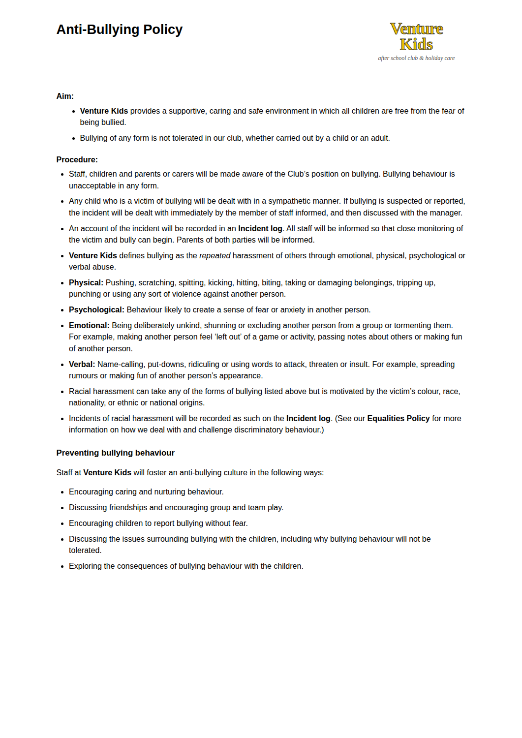Venture Kids after school club & holiday care
Anti-Bullying Policy
Aim:
Venture Kids provides a supportive, caring and safe environment in which all children are free from the fear of being bullied.
Bullying of any form is not tolerated in our club, whether carried out by a child or an adult.
Procedure:
Staff, children and parents or carers will be made aware of the Club’s position on bullying. Bullying behaviour is unacceptable in any form.
Any child who is a victim of bullying will be dealt with in a sympathetic manner. If bullying is suspected or reported, the incident will be dealt with immediately by the member of staff informed, and then discussed with the manager.
An account of the incident will be recorded in an Incident log. All staff will be informed so that close monitoring of the victim and bully can begin. Parents of both parties will be informed.
Venture Kids defines bullying as the repeated harassment of others through emotional, physical, psychological or verbal abuse.
Physical: Pushing, scratching, spitting, kicking, hitting, biting, taking or damaging belongings, tripping up, punching or using any sort of violence against another person.
Psychological: Behaviour likely to create a sense of fear or anxiety in another person.
Emotional: Being deliberately unkind, shunning or excluding another person from a group or tormenting them. For example, making another person feel ‘left out’ of a game or activity, passing notes about others or making fun of another person.
Verbal: Name-calling, put-downs, ridiculing or using words to attack, threaten or insult. For example, spreading rumours or making fun of another person’s appearance.
Racial harassment can take any of the forms of bullying listed above but is motivated by the victim’s colour, race, nationality, or ethnic or national origins.
Incidents of racial harassment will be recorded as such on the Incident log. (See our Equalities Policy for more information on how we deal with and challenge discriminatory behaviour.)
Preventing bullying behaviour
Staff at Venture Kids will foster an anti-bullying culture in the following ways:
Encouraging caring and nurturing behaviour.
Discussing friendships and encouraging group and team play.
Encouraging children to report bullying without fear.
Discussing the issues surrounding bullying with the children, including why bullying behaviour will not be tolerated.
Exploring the consequences of bullying behaviour with the children.